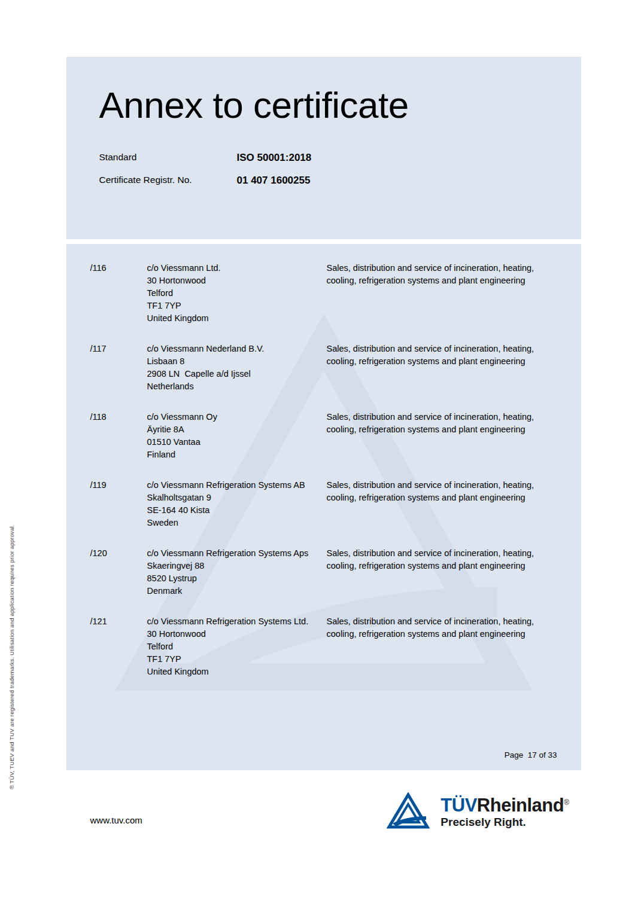® TÜV, TUEV and TUV are registered trademarks. Utilisation and application requires prior approval.
Annex to certificate
| Standard | ISO 50001:2018 |
| Certificate Registr. No. | 01 407 1600255 |
| /116 | c/o Viessmann Ltd. 30 Hortonwood Telford TF1 7YP United Kingdom | Sales, distribution and service of incineration, heating, cooling, refrigeration systems and plant engineering |
| /117 | c/o Viessmann Nederland B.V. Lisbaan 8 2908 LN Capelle a/d Ijssel Netherlands | Sales, distribution and service of incineration, heating, cooling, refrigeration systems and plant engineering |
| /118 | c/o Viessmann Oy Äyritie 8A 01510 Vantaa Finland | Sales, distribution and service of incineration, heating, cooling, refrigeration systems and plant engineering |
| /119 | c/o Viessmann Refrigeration Systems AB Skalholtsgatan 9 SE-164 40 Kista Sweden | Sales, distribution and service of incineration, heating, cooling, refrigeration systems and plant engineering |
| /120 | c/o Viessmann Refrigeration Systems Aps Skaeringvej 88 8520 Lystrup Denmark | Sales, distribution and service of incineration, heating, cooling, refrigeration systems and plant engineering |
| /121 | c/o Viessmann Refrigeration Systems Ltd. 30 Hortonwood Telford TF1 7YP United Kingdom | Sales, distribution and service of incineration, heating, cooling, refrigeration systems and plant engineering |
Page 17 of 33
www.tuv.com
TÜVRheinland®
Precisely Right.